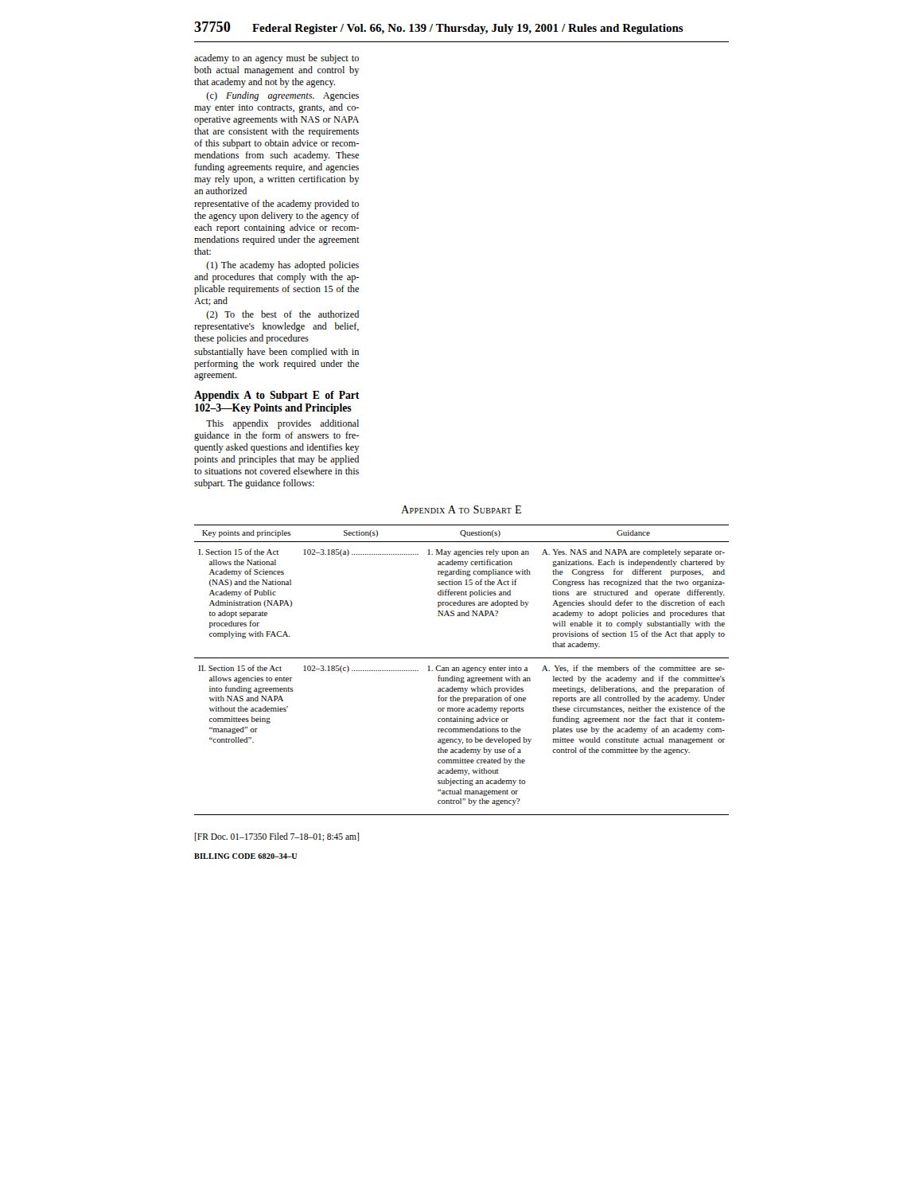37750
Federal Register / Vol. 66, No. 139 / Thursday, July 19, 2001 / Rules and Regulations
academy to an agency must be subject to both actual management and control by that academy and not by the agency.
(c) Funding agreements. Agencies may enter into contracts, grants, and cooperative agreements with NAS or NAPA that are consistent with the requirements of this subpart to obtain advice or recommendations from such academy. These funding agreements require, and agencies may rely upon, a written certification by an authorized
representative of the academy provided to the agency upon delivery to the agency of each report containing advice or recommendations required under the agreement that:
(1) The academy has adopted policies and procedures that comply with the applicable requirements of section 15 of the Act; and
(2) To the best of the authorized representative's knowledge and belief, these policies and procedures
substantially have been complied with in performing the work required under the agreement.
Appendix A to Subpart E of Part 102–3—Key Points and Principles
This appendix provides additional guidance in the form of answers to frequently asked questions and identifies key points and principles that may be applied to situations not covered elsewhere in this subpart. The guidance follows:
Appendix A to Subpart E
| Key points and principles | Section(s) | Question(s) | Guidance |
| --- | --- | --- | --- |
| I. Section 15 of the Act allows the National Academy of Sciences (NAS) and the National Academy of Public Administration (NAPA) to adopt separate procedures for complying with FACA. | 102–3.185(a) ............................... | 1. May agencies rely upon an academy certification regarding compliance with section 15 of the Act if different policies and procedures are adopted by NAS and NAPA? | A. Yes. NAS and NAPA are completely separate organizations. Each is independently chartered by the Congress for different purposes, and Congress has recognized that the two organizations are structured and operate differently. Agencies should defer to the discretion of each academy to adopt policies and procedures that will enable it to comply substantially with the provisions of section 15 of the Act that apply to that academy. |
| II. Section 15 of the Act allows agencies to enter into funding agreements with NAS and NAPA without the academies' committees being “managed” or “controlled”. | 102–3.185(c) ............................... | 1. Can an agency enter into a funding agreement with an academy which provides for the preparation of one or more academy reports containing advice or recommendations to the agency, to be developed by the academy by use of a committee created by the academy, without subjecting an academy to “actual management or control” by the agency? | A. Yes, if the members of the committee are selected by the academy and if the committee's meetings, deliberations, and the preparation of reports are all controlled by the academy. Under these circumstances, neither the existence of the funding agreement nor the fact that it contemplates use by the academy of an academy committee would constitute actual management or control of the committee by the agency. |
[FR Doc. 01–17350 Filed 7–18–01; 8:45 am]
BILLING CODE 6820–34–U